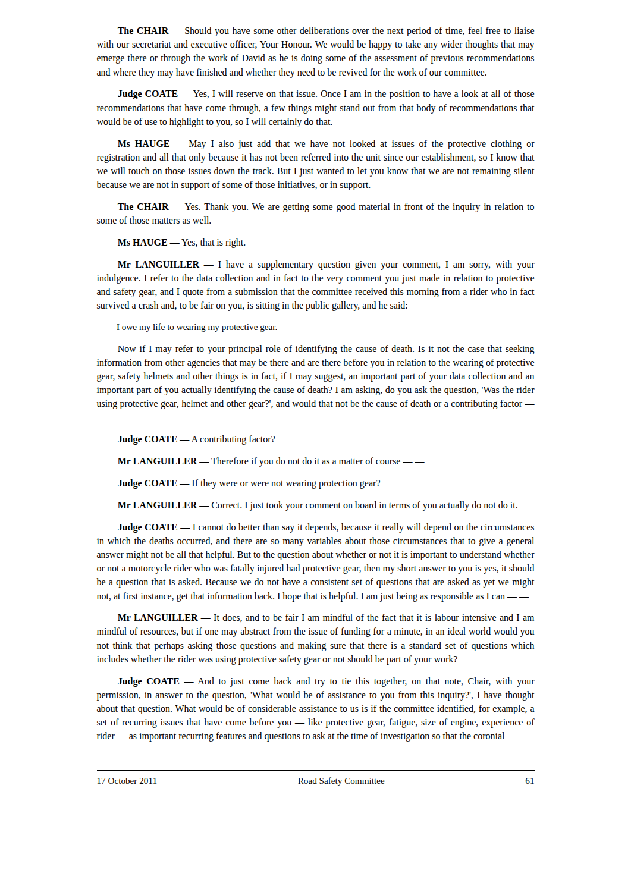The CHAIR — Should you have some other deliberations over the next period of time, feel free to liaise with our secretariat and executive officer, Your Honour. We would be happy to take any wider thoughts that may emerge there or through the work of David as he is doing some of the assessment of previous recommendations and where they may have finished and whether they need to be revived for the work of our committee.
Judge COATE — Yes, I will reserve on that issue. Once I am in the position to have a look at all of those recommendations that have come through, a few things might stand out from that body of recommendations that would be of use to highlight to you, so I will certainly do that.
Ms HAUGE — May I also just add that we have not looked at issues of the protective clothing or registration and all that only because it has not been referred into the unit since our establishment, so I know that we will touch on those issues down the track. But I just wanted to let you know that we are not remaining silent because we are not in support of some of those initiatives, or in support.
The CHAIR — Yes. Thank you. We are getting some good material in front of the inquiry in relation to some of those matters as well.
Ms HAUGE — Yes, that is right.
Mr LANGUILLER — I have a supplementary question given your comment, I am sorry, with your indulgence. I refer to the data collection and in fact to the very comment you just made in relation to protective and safety gear, and I quote from a submission that the committee received this morning from a rider who in fact survived a crash and, to be fair on you, is sitting in the public gallery, and he said:
I owe my life to wearing my protective gear.
Now if I may refer to your principal role of identifying the cause of death. Is it not the case that seeking information from other agencies that may be there and are there before you in relation to the wearing of protective gear, safety helmets and other things is in fact, if I may suggest, an important part of your data collection and an important part of you actually identifying the cause of death? I am asking, do you ask the question, 'Was the rider using protective gear, helmet and other gear?', and would that not be the cause of death or a contributing factor — —
Judge COATE — A contributing factor?
Mr LANGUILLER — Therefore if you do not do it as a matter of course — —
Judge COATE — If they were or were not wearing protection gear?
Mr LANGUILLER — Correct. I just took your comment on board in terms of you actually do not do it.
Judge COATE — I cannot do better than say it depends, because it really will depend on the circumstances in which the deaths occurred, and there are so many variables about those circumstances that to give a general answer might not be all that helpful. But to the question about whether or not it is important to understand whether or not a motorcycle rider who was fatally injured had protective gear, then my short answer to you is yes, it should be a question that is asked. Because we do not have a consistent set of questions that are asked as yet we might not, at first instance, get that information back. I hope that is helpful. I am just being as responsible as I can — —
Mr LANGUILLER — It does, and to be fair I am mindful of the fact that it is labour intensive and I am mindful of resources, but if one may abstract from the issue of funding for a minute, in an ideal world would you not think that perhaps asking those questions and making sure that there is a standard set of questions which includes whether the rider was using protective safety gear or not should be part of your work?
Judge COATE — And to just come back and try to tie this together, on that note, Chair, with your permission, in answer to the question, 'What would be of assistance to you from this inquiry?', I have thought about that question. What would be of considerable assistance to us is if the committee identified, for example, a set of recurring issues that have come before you — like protective gear, fatigue, size of engine, experience of rider — as important recurring features and questions to ask at the time of investigation so that the coronial
17 October 2011 Road Safety Committee 61